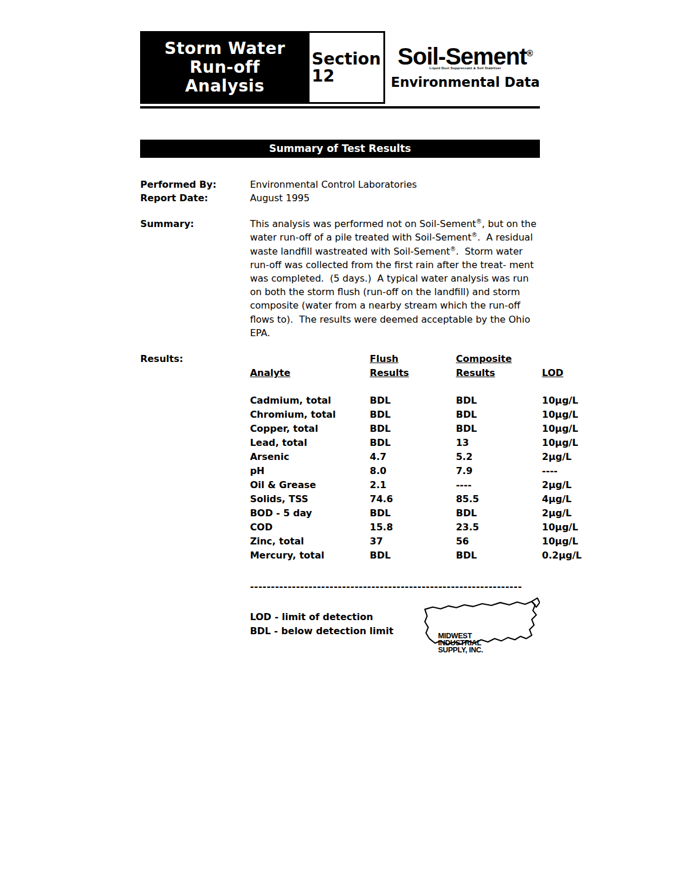Storm Water Run-off
Analysis
Section
12
Soil-Sement®
Liquid Dust Suppressant & Soil Stabilizer
Environmental Data
Summary of Test Results
Performed By:
Report Date:
Environmental Control Laboratories
August 1995
Summary:
This analysis was performed not on Soil-Sement®, but on the water run-off of a pile treated with Soil-Sement®. A residual waste landfill wastreated with Soil-Sement®. Storm water run-off was collected from the first rain after the treat- ment was completed. (5 days.) A typical water analysis was run on both the storm flush (run-off on the landfill) and storm composite (water from a nearby stream which the run-off flows to). The results were deemed acceptable by the Ohio EPA.
Results:
| | Flush | Composite | |
| Analyte | Results | Results | LOD |
| Cadmium, total | BDL | BDL | 10µg/L |
| Chromium, total | BDL | BDL | 10µg/L |
| Copper, total | BDL | BDL | 10µg/L |
| Lead, total | BDL | 13 | 10µg/L |
| Arsenic | 4.7 | 5.2 | 2µg/L |
| pH | 8.0 | 7.9 | ---- |
| Oil & Grease | 2.1 | ---- | 2µg/L |
| Solids, TSS | 74.6 | 85.5 | 4µg/L |
| BOD - 5 day | BDL | BDL | 2µg/L |
| COD | 15.8 | 23.5 | 10µg/L |
| Zinc, total | 37 | 56 | 10µg/L |
| Mercury, total | BDL | BDL | 0.2µg/L |
-----------------------------------------------------------------
LOD - limit of detection
BDL - below detection limit
MIDWEST
INDUSTRIAL
SUPPLY, INC.